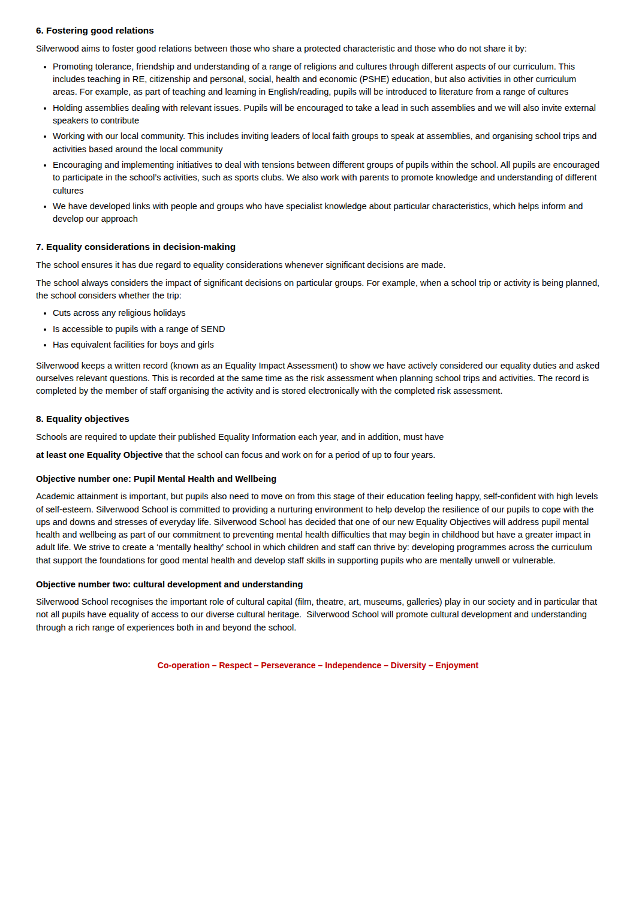6. Fostering good relations
Silverwood aims to foster good relations between those who share a protected characteristic and those who do not share it by:
Promoting tolerance, friendship and understanding of a range of religions and cultures through different aspects of our curriculum. This includes teaching in RE, citizenship and personal, social, health and economic (PSHE) education, but also activities in other curriculum areas. For example, as part of teaching and learning in English/reading, pupils will be introduced to literature from a range of cultures
Holding assemblies dealing with relevant issues. Pupils will be encouraged to take a lead in such assemblies and we will also invite external speakers to contribute
Working with our local community. This includes inviting leaders of local faith groups to speak at assemblies, and organising school trips and activities based around the local community
Encouraging and implementing initiatives to deal with tensions between different groups of pupils within the school. All pupils are encouraged to participate in the school’s activities, such as sports clubs. We also work with parents to promote knowledge and understanding of different cultures
We have developed links with people and groups who have specialist knowledge about particular characteristics, which helps inform and develop our approach
7. Equality considerations in decision-making
The school ensures it has due regard to equality considerations whenever significant decisions are made.
The school always considers the impact of significant decisions on particular groups. For example, when a school trip or activity is being planned, the school considers whether the trip:
Cuts across any religious holidays
Is accessible to pupils with a range of SEND
Has equivalent facilities for boys and girls
Silverwood keeps a written record (known as an Equality Impact Assessment) to show we have actively considered our equality duties and asked ourselves relevant questions. This is recorded at the same time as the risk assessment when planning school trips and activities. The record is completed by the member of staff organising the activity and is stored electronically with the completed risk assessment.
8. Equality objectives
Schools are required to update their published Equality Information each year, and in addition, must have
at least one Equality Objective that the school can focus and work on for a period of up to four years.
Objective number one: Pupil Mental Health and Wellbeing
Academic attainment is important, but pupils also need to move on from this stage of their education feeling happy, self-confident with high levels of self-esteem. Silverwood School is committed to providing a nurturing environment to help develop the resilience of our pupils to cope with the ups and downs and stresses of everyday life. Silverwood School has decided that one of our new Equality Objectives will address pupil mental health and wellbeing as part of our commitment to preventing mental health difficulties that may begin in childhood but have a greater impact in adult life. We strive to create a ‘mentally healthy’ school in which children and staff can thrive by: developing programmes across the curriculum that support the foundations for good mental health and develop staff skills in supporting pupils who are mentally unwell or vulnerable.
Objective number two: cultural development and understanding
Silverwood School recognises the important role of cultural capital (film, theatre, art, museums, galleries) play in our society and in particular that not all pupils have equality of access to our diverse cultural heritage. Silverwood School will promote cultural development and understanding through a rich range of experiences both in and beyond the school.
Co-operation – Respect – Perseverance – Independence – Diversity – Enjoyment